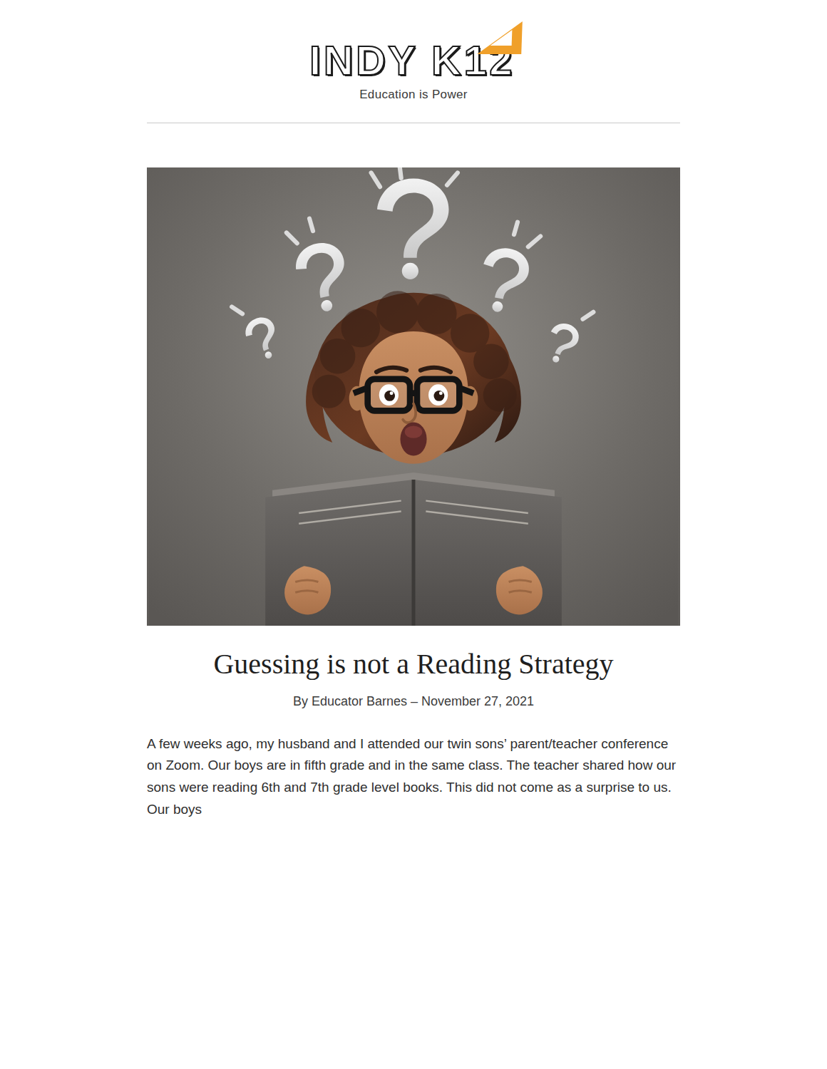INDY K12
Education is Power
Guessing is not a Reading Strategy
By Educator Barnes – November 27, 2021
A few weeks ago, my husband and I attended our twin sons’ parent/teacher conference on Zoom. Our boys are in fifth grade and in the same class. The teacher shared how our sons were reading 6th and 7th grade level books. This did not come as a surprise to us. Our boys